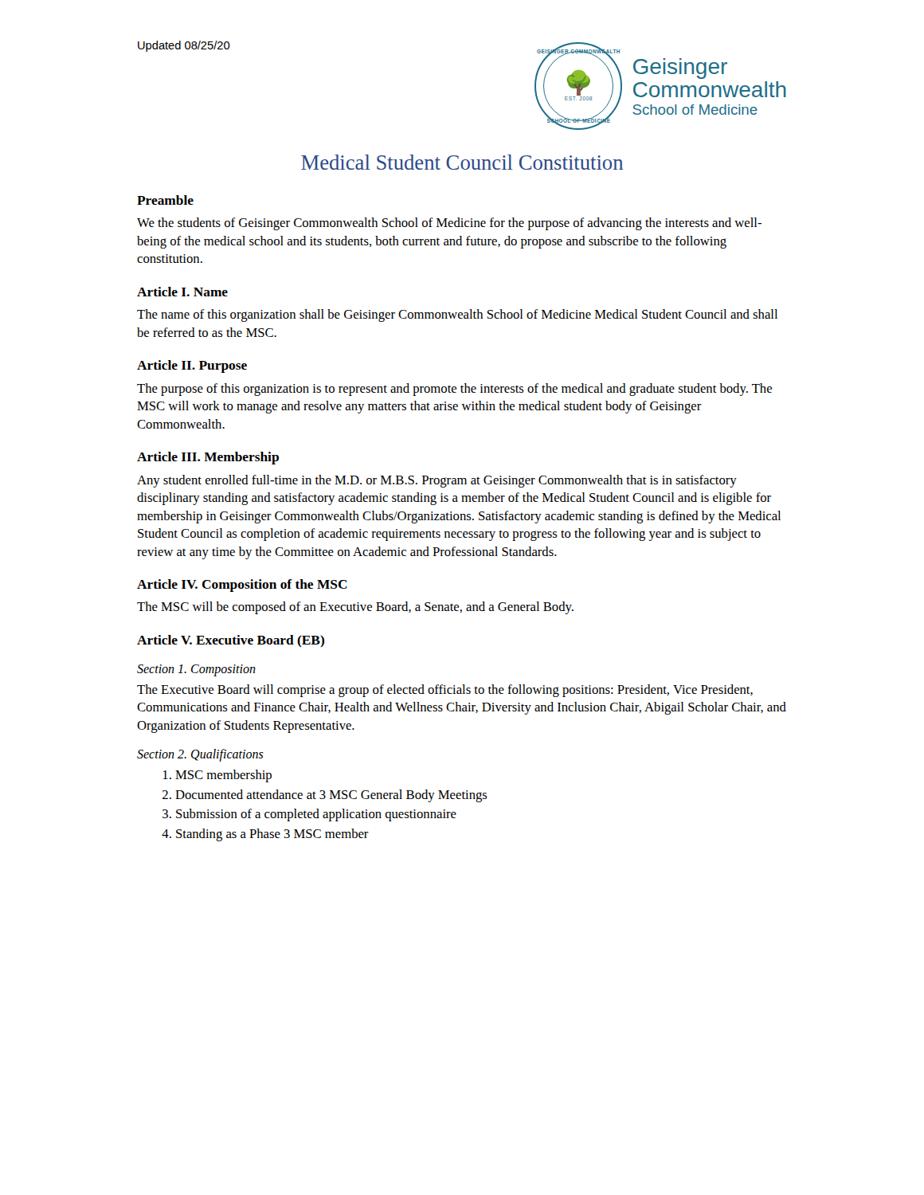Updated 08/25/20
GEISINGER COMMONWEALTH
🌳
EST. 2008
SCHOOL OF MEDICINE
Geisinger
Commonwealth
School of Medicine
Medical Student Council Constitution
Preamble
We the students of Geisinger Commonwealth School of Medicine for the purpose of advancing the interests and well-being of the medical school and its students, both current and future, do propose and subscribe to the following constitution.
Article I. Name
The name of this organization shall be Geisinger Commonwealth School of Medicine Medical Student Council and shall be referred to as the MSC.
Article II. Purpose
The purpose of this organization is to represent and promote the interests of the medical and graduate student body. The MSC will work to manage and resolve any matters that arise within the medical student body of Geisinger Commonwealth.
Article III. Membership
Any student enrolled full-time in the M.D. or M.B.S. Program at Geisinger Commonwealth that is in satisfactory disciplinary standing and satisfactory academic standing is a member of the Medical Student Council and is eligible for membership in Geisinger Commonwealth Clubs/Organizations. Satisfactory academic standing is defined by the Medical Student Council as completion of academic requirements necessary to progress to the following year and is subject to review at any time by the Committee on Academic and Professional Standards.
Article IV. Composition of the MSC
The MSC will be composed of an Executive Board, a Senate, and a General Body.
Article V. Executive Board (EB)
Section 1. Composition
The Executive Board will comprise a group of elected officials to the following positions: President, Vice President, Communications and Finance Chair, Health and Wellness Chair, Diversity and Inclusion Chair, Abigail Scholar Chair, and Organization of Students Representative.
Section 2. Qualifications
MSC membership
Documented attendance at 3 MSC General Body Meetings
Submission of a completed application questionnaire
Standing as a Phase 3 MSC member